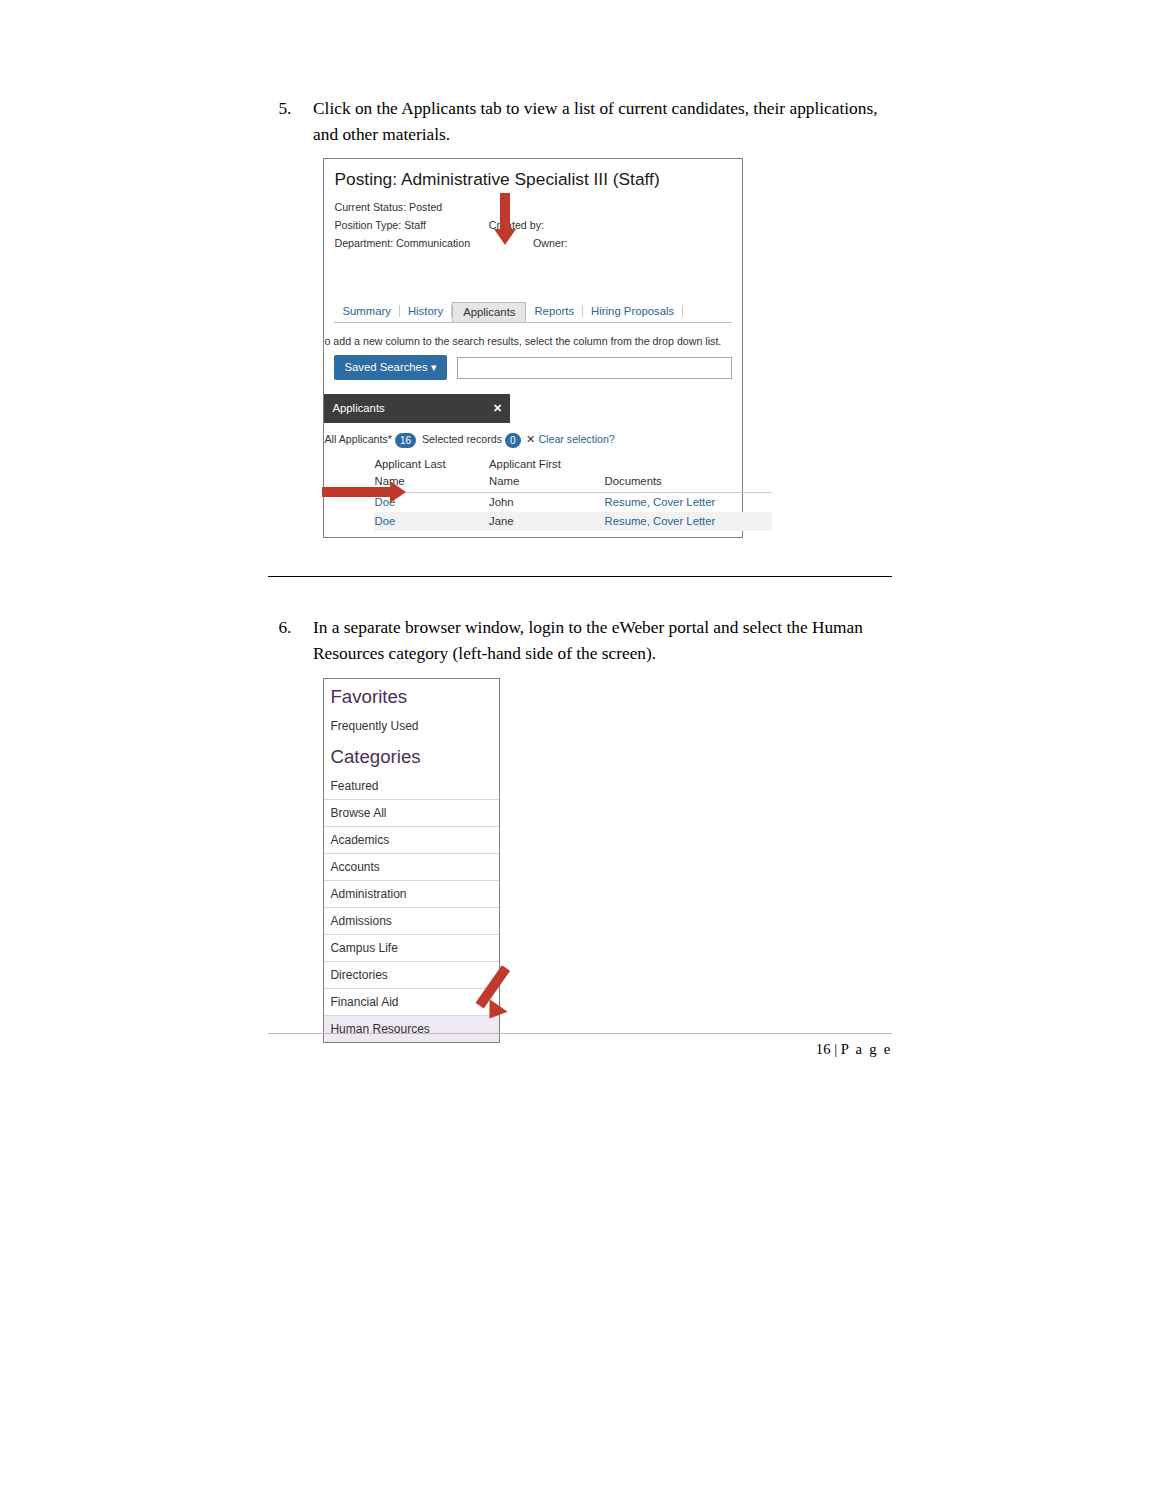5. Click on the Applicants tab to view a list of current candidates, their applications, and other materials.
Posting: Administrative Specialist III (Staff)
Current Status: Posted
Position Type: Staff Created by:
Department: Communication Owner:
Summary History Applicants Reports Hiring Proposals
o add a new column to the search results, select the column from the drop down list.
Saved Searches ▾
Applicants ✕
All Applicants* 16 Selected records 0 ✕ Clear selection?
| Applicant Last Name | Applicant First Name | Documents |
| --- | --- | --- |
| Doe | John | Resume, Cover Letter |
| Doe | Jane | Resume, Cover Letter |
6. In a separate browser window, login to the eWeber portal and select the Human Resources category (left-hand side of the screen).
Favorites
Frequently Used
Categories
Featured
Browse All
Academics
Accounts
Administration
Admissions
Campus Life
Directories
Financial Aid
Human Resources
16 | P a g e